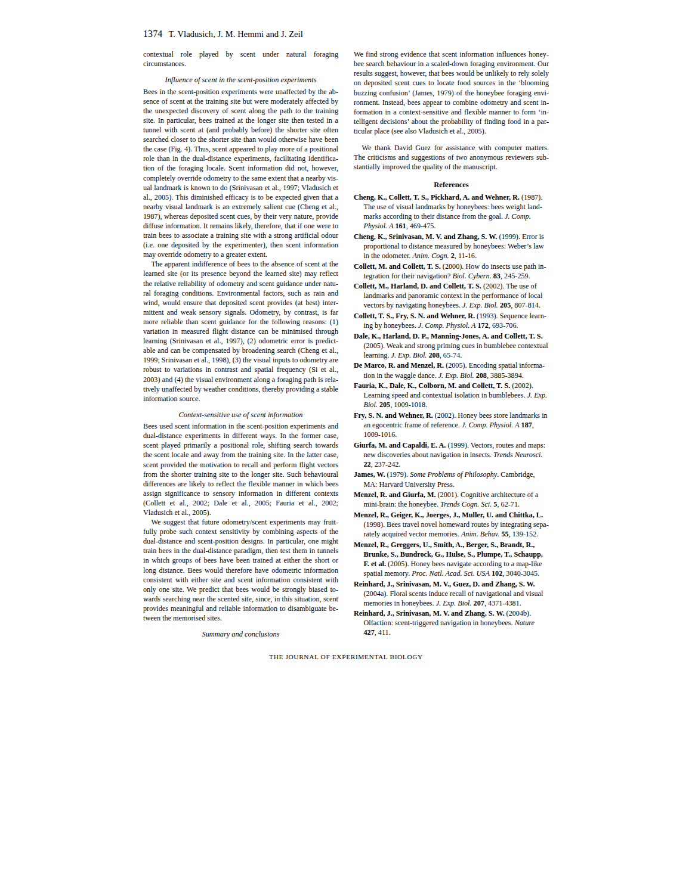1374 T. Vladusich, J. M. Hemmi and J. Zeil
contextual role played by scent under natural foraging circumstances.
Influence of scent in the scent-position experiments
Bees in the scent-position experiments were unaffected by the absence of scent at the training site but were moderately affected by the unexpected discovery of scent along the path to the training site. In particular, bees trained at the longer site then tested in a tunnel with scent at (and probably before) the shorter site often searched closer to the shorter site than would otherwise have been the case (Fig. 4). Thus, scent appeared to play more of a positional role than in the dual-distance experiments, facilitating identification of the foraging locale. Scent information did not, however, completely override odometry to the same extent that a nearby visual landmark is known to do (Srinivasan et al., 1997; Vladusich et al., 2005). This diminished efficacy is to be expected given that a nearby visual landmark is an extremely salient cue (Cheng et al., 1987), whereas deposited scent cues, by their very nature, provide diffuse information. It remains likely, therefore, that if one were to train bees to associate a training site with a strong artificial odour (i.e. one deposited by the experimenter), then scent information may override odometry to a greater extent.
The apparent indifference of bees to the absence of scent at the learned site (or its presence beyond the learned site) may reflect the relative reliability of odometry and scent guidance under natural foraging conditions. Environmental factors, such as rain and wind, would ensure that deposited scent provides (at best) intermittent and weak sensory signals. Odometry, by contrast, is far more reliable than scent guidance for the following reasons: (1) variation in measured flight distance can be minimised through learning (Srinivasan et al., 1997), (2) odometric error is predictable and can be compensated by broadening search (Cheng et al., 1999; Srinivasan et al., 1998), (3) the visual inputs to odometry are robust to variations in contrast and spatial frequency (Si et al., 2003) and (4) the visual environment along a foraging path is relatively unaffected by weather conditions, thereby providing a stable information source.
Context-sensitive use of scent information
Bees used scent information in the scent-position experiments and dual-distance experiments in different ways. In the former case, scent played primarily a positional role, shifting search towards the scent locale and away from the training site. In the latter case, scent provided the motivation to recall and perform flight vectors from the shorter training site to the longer site. Such behavioural differences are likely to reflect the flexible manner in which bees assign significance to sensory information in different contexts (Collett et al., 2002; Dale et al., 2005; Fauria et al., 2002; Vladusich et al., 2005).
We suggest that future odometry/scent experiments may fruitfully probe such context sensitivity by combining aspects of the dual-distance and scent-position designs. In particular, one might train bees in the dual-distance paradigm, then test them in tunnels in which groups of bees have been trained at either the short or long distance. Bees would therefore have odometric information consistent with either site and scent information consistent with only one site. We predict that bees would be strongly biased towards searching near the scented site, since, in this situation, scent provides meaningful and reliable information to disambiguate between the memorised sites.
Summary and conclusions
We find strong evidence that scent information influences honeybee search behaviour in a scaled-down foraging environment. Our results suggest, however, that bees would be unlikely to rely solely on deposited scent cues to locate food sources in the ‘blooming buzzing confusion’ (James, 1979) of the honeybee foraging environment. Instead, bees appear to combine odometry and scent information in a context-sensitive and flexible manner to form ‘intelligent decisions’ about the probability of finding food in a particular place (see also Vladusich et al., 2005).
We thank David Guez for assistance with computer matters. The criticisms and suggestions of two anonymous reviewers substantially improved the quality of the manuscript.
References
Cheng, K., Collett, T. S., Pickhard, A. and Wehner, R. (1987). The use of visual landmarks by honeybees: bees weight landmarks according to their distance from the goal. J. Comp. Physiol. A 161, 469-475.
Cheng, K., Srinivasan, M. V. and Zhang, S. W. (1999). Error is proportional to distance measured by honeybees: Weber’s law in the odometer. Anim. Cogn. 2, 11-16.
Collett, M. and Collett, T. S. (2000). How do insects use path integration for their navigation? Biol. Cybern. 83, 245-259.
Collett, M., Harland, D. and Collett, T. S. (2002). The use of landmarks and panoramic context in the performance of local vectors by navigating honeybees. J. Exp. Biol. 205, 807-814.
Collett, T. S., Fry, S. N. and Wehner, R. (1993). Sequence learning by honeybees. J. Comp. Physiol. A 172, 693-706.
Dale, K., Harland, D. P., Manning-Jones, A. and Collett, T. S. (2005). Weak and strong priming cues in bumblebee contextual learning. J. Exp. Biol. 208, 65-74.
De Marco, R. and Menzel, R. (2005). Encoding spatial information in the waggle dance. J. Exp. Biol. 208, 3885-3894.
Fauria, K., Dale, K., Colborn, M. and Collett, T. S. (2002). Learning speed and contextual isolation in bumblebees. J. Exp. Biol. 205, 1009-1018.
Fry, S. N. and Wehner, R. (2002). Honey bees store landmarks in an egocentric frame of reference. J. Comp. Physiol. A 187, 1009-1016.
Giurfa, M. and Capaldi, E. A. (1999). Vectors, routes and maps: new discoveries about navigation in insects. Trends Neurosci. 22, 237-242.
James, W. (1979). Some Problems of Philosophy. Cambridge, MA: Harvard University Press.
Menzel, R. and Giurfa, M. (2001). Cognitive architecture of a mini-brain: the honeybee. Trends Cogn. Sci. 5, 62-71.
Menzel, R., Geiger, K., Joerges, J., Muller, U. and Chittka, L. (1998). Bees travel novel homeward routes by integrating separately acquired vector memories. Anim. Behav. 55, 139-152.
Menzel, R., Greggers, U., Smith, A., Berger, S., Brandt, R., Brunke, S., Bundrock, G., Hulse, S., Plumpe, T., Schaupp, F. et al. (2005). Honey bees navigate according to a map-like spatial memory. Proc. Natl. Acad. Sci. USA 102, 3040-3045.
Reinhard, J., Srinivasan, M. V., Guez, D. and Zhang, S. W. (2004a). Floral scents induce recall of navigational and visual memories in honeybees. J. Exp. Biol. 207, 4371-4381.
Reinhard, J., Srinivasan, M. V. and Zhang, S. W. (2004b). Olfaction: scent-triggered navigation in honeybees. Nature 427, 411.
THE JOURNAL OF EXPERIMENTAL BIOLOGY